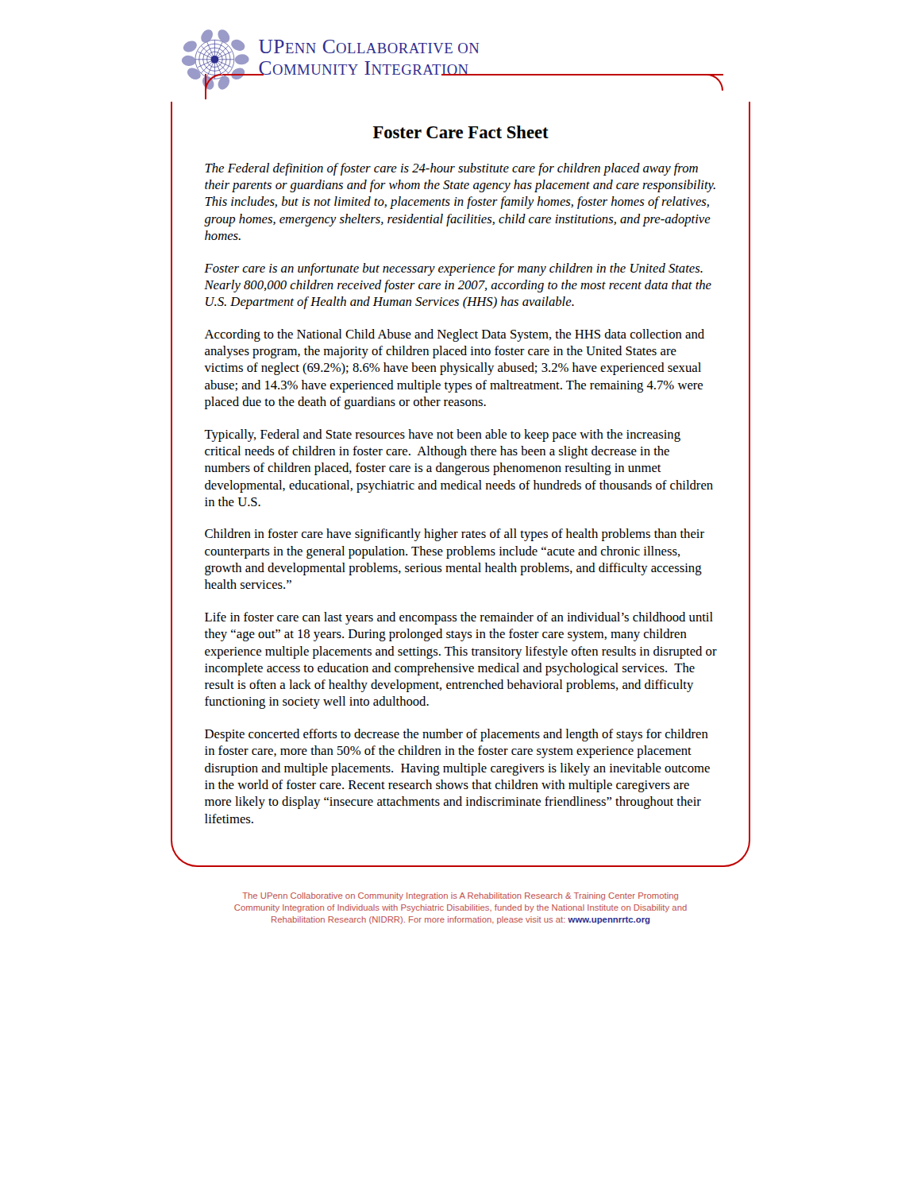UPENN COLLABORATIVE ON
COMMUNITY INTEGRATION
Foster Care Fact Sheet
The Federal definition of foster care is 24-hour substitute care for children placed away from their parents or guardians and for whom the State agency has placement and care responsibility. This includes, but is not limited to, placements in foster family homes, foster homes of relatives, group homes, emergency shelters, residential facilities, child care institutions, and pre-adoptive homes.
Foster care is an unfortunate but necessary experience for many children in the United States. Nearly 800,000 children received foster care in 2007, according to the most recent data that the U.S. Department of Health and Human Services (HHS) has available.
According to the National Child Abuse and Neglect Data System, the HHS data collection and analyses program, the majority of children placed into foster care in the United States are victims of neglect (69.2%); 8.6% have been physically abused; 3.2% have experienced sexual abuse; and 14.3% have experienced multiple types of maltreatment. The remaining 4.7% were placed due to the death of guardians or other reasons.
Typically, Federal and State resources have not been able to keep pace with the increasing critical needs of children in foster care. Although there has been a slight decrease in the numbers of children placed, foster care is a dangerous phenomenon resulting in unmet developmental, educational, psychiatric and medical needs of hundreds of thousands of children in the U.S.
Children in foster care have significantly higher rates of all types of health problems than their counterparts in the general population. These problems include “acute and chronic illness, growth and developmental problems, serious mental health problems, and difficulty accessing health services.”
Life in foster care can last years and encompass the remainder of an individual’s childhood until they “age out” at 18 years. During prolonged stays in the foster care system, many children experience multiple placements and settings. This transitory lifestyle often results in disrupted or incomplete access to education and comprehensive medical and psychological services. The result is often a lack of healthy development, entrenched behavioral problems, and difficulty functioning in society well into adulthood.
Despite concerted efforts to decrease the number of placements and length of stays for children in foster care, more than 50% of the children in the foster care system experience placement disruption and multiple placements. Having multiple caregivers is likely an inevitable outcome in the world of foster care. Recent research shows that children with multiple caregivers are more likely to display “insecure attachments and indiscriminate friendliness” throughout their lifetimes.
The UPenn Collaborative on Community Integration is A Rehabilitation Research & Training Center Promoting
Community Integration of Individuals with Psychiatric Disabilities, funded by the National Institute on Disability and
Rehabilitation Research (NIDRR). For more information, please visit us at: www.upennrrtc.org